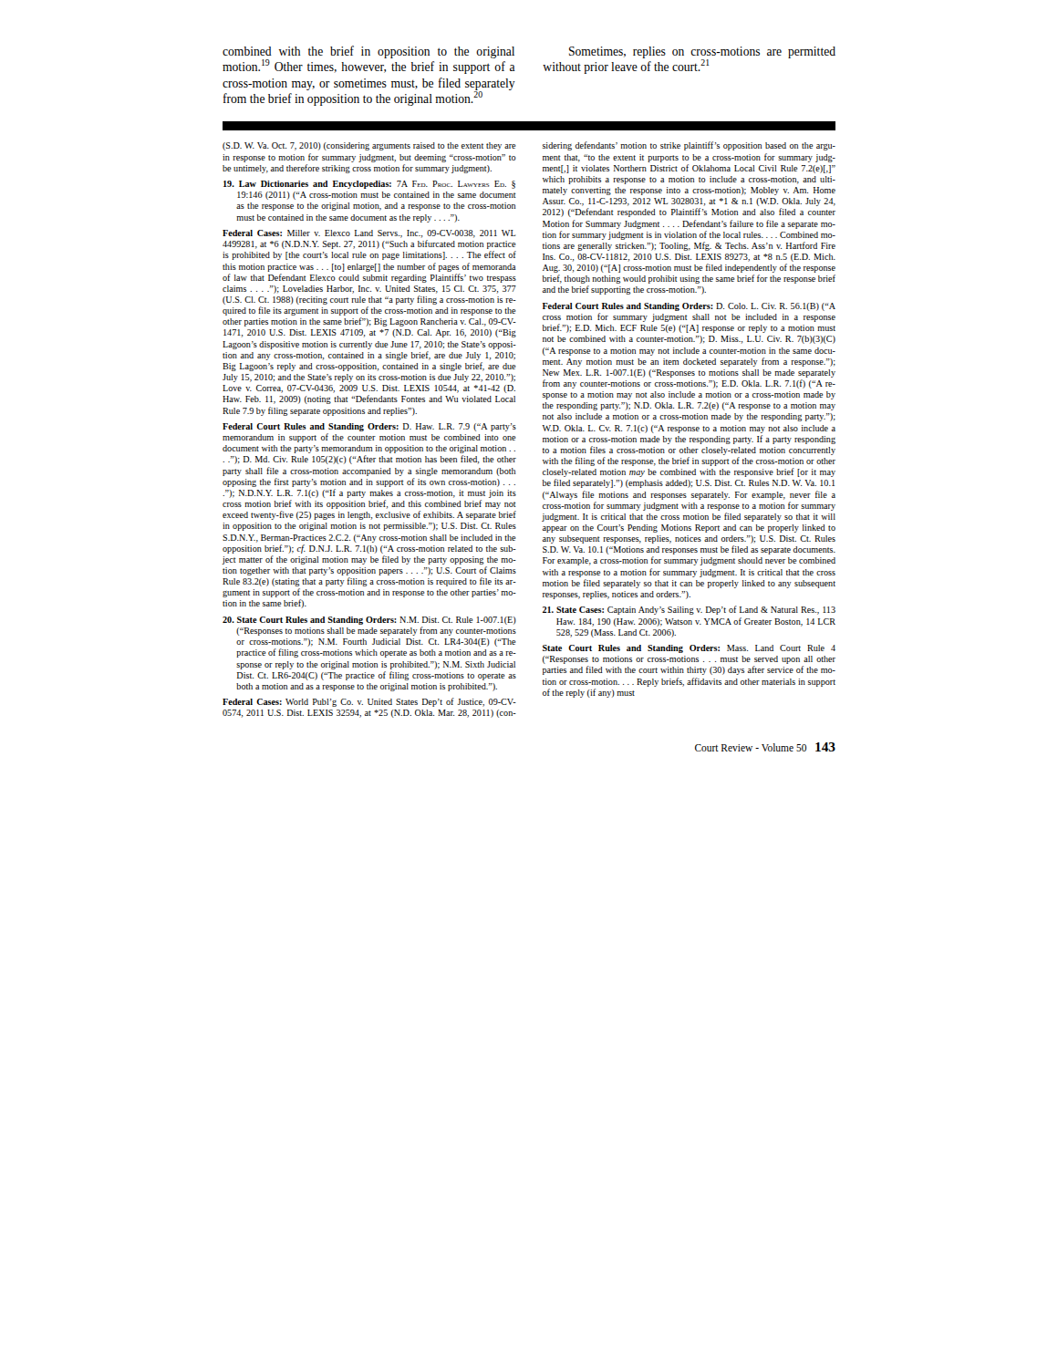combined with the brief in opposition to the original motion.19 Other times, however, the brief in support of a cross-motion may, or sometimes must, be filed separately from the brief in opposition to the original motion.20
Sometimes, replies on cross-motions are permitted without prior leave of the court.21
(S.D. W. Va. Oct. 7, 2010) (considering arguments raised to the extent they are in response to motion for summary judgment, but deeming “cross-motion” to be untimely, and therefore striking cross motion for summary judgment).
19. Law Dictionaries and Encyclopedias: 7A Fed. Proc. Lawyers Ed. § 19:146 (2011) (“A cross-motion must be contained in the same document as the response to the original motion, and a response to the cross-motion must be contained in the same document as the reply . . . .”).
Federal Cases: Miller v. Elexco Land Servs., Inc., 09-CV-0038, 2011 WL 4499281, at *6 (N.D.N.Y. Sept. 27, 2011) (“Such a bifurcated motion practice is prohibited by [the court’s local rule on page limitations]. . . . The effect of this motion practice was . . . [to] enlarge[] the number of pages of memoranda of law that Defendant Elexco could submit regarding Plaintiffs’ two trespass claims . . . .”); Loveladies Harbor, Inc. v. United States, 15 Cl. Ct. 375, 377 (U.S. Cl. Ct. 1988) (reciting court rule that “a party filing a cross-motion is required to file its argument in support of the cross-motion and in response to the other parties motion in the same brief”); Big Lagoon Rancheria v. Cal., 09-CV-1471, 2010 U.S. Dist. LEXIS 47109, at *7 (N.D. Cal. Apr. 16, 2010) (“Big Lagoon’s dispositive motion is currently due June 17, 2010; the State’s opposition and any cross-motion, contained in a single brief, are due July 1, 2010; Big Lagoon’s reply and cross-opposition, contained in a single brief, are due July 15, 2010; and the State’s reply on its cross-motion is due July 22, 2010.”); Love v. Correa, 07-CV-0436, 2009 U.S. Dist. LEXIS 10544, at *41-42 (D. Haw. Feb. 11, 2009) (noting that “Defendants Fontes and Wu violated Local Rule 7.9 by filing separate oppositions and replies”).
Federal Court Rules and Standing Orders: D. Haw. L.R. 7.9 (“A party’s memorandum in support of the counter motion must be combined into one document with the party’s memorandum in opposition to the original motion . . . .”); D. Md. Civ. Rule 105(2)(c) (“After that motion has been filed, the other party shall file a cross-motion accompanied by a single memorandum (both opposing the first party’s motion and in support of its own cross-motion) . . . .”); N.D.N.Y. L.R. 7.1(c) (“If a party makes a cross-motion, it must join its cross motion brief with its opposition brief, and this combined brief may not exceed twenty-five (25) pages in length, exclusive of exhibits. A separate brief in opposition to the original motion is not permissible.”); U.S. Dist. Ct. Rules S.D.N.Y., Berman-Practices 2.C.2. (“Any cross-motion shall be included in the opposition brief.”); cf. D.N.J. L.R. 7.1(h) (“A cross-motion related to the subject matter of the original motion may be filed by the party opposing the motion together with that party’s opposition papers . . . .”); U.S. Court of Claims Rule 83.2(e) (stating that a party filing a cross-motion is required to file its argument in support of the cross-motion and in response to the other parties’ motion in the same brief).
20. State Court Rules and Standing Orders: N.M. Dist. Ct. Rule 1-007.1(E) (“Responses to motions shall be made separately from any counter-motions or cross-motions.”); N.M. Fourth Judicial Dist. Ct. LR4-304(E) (“The practice of filing cross-motions which operate as both a motion and as a response or reply to the original motion is prohibited.”); N.M. Sixth Judicial Dist. Ct. LR6-204(C) (“The practice of filing cross-motions to operate as both a motion and as a response to the original motion is prohibited.”).
Federal Cases: World Publ’g Co. v. United States Dep’t of Justice, 09-CV-0574, 2011 U.S. Dist. LEXIS 32594, at *25 (N.D. Okla. Mar. 28, 2011) (considering defendants’ motion to strike plaintiff’s opposition based on the argument that, “to the extent it purports to be a cross-motion for summary judgment[,] it violates Northern District of Oklahoma Local Civil Rule 7.2(e)[,]” which prohibits a response to a motion to include a cross-motion, and ultimately converting the response into a cross-motion); Mobley v. Am. Home Assur. Co., 11-C-1293, 2012 WL 3028031, at *1 & n.1 (W.D. Okla. July 24, 2012) (“Defendant responded to Plaintiff’s Motion and also filed a counter Motion for Summary Judgment . . . . Defendant’s failure to file a separate motion for summary judgment is in violation of the local rules. . . . Combined motions are generally stricken.”); Tooling, Mfg. & Techs. Ass’n v. Hartford Fire Ins. Co., 08-CV-11812, 2010 U.S. Dist. LEXIS 89273, at *8 n.5 (E.D. Mich. Aug. 30, 2010) (“[A] cross-motion must be filed independently of the response brief, though nothing would prohibit using the same brief for the response brief and the brief supporting the cross-motion.”).
Federal Court Rules and Standing Orders: D. Colo. L. Civ. R. 56.1(B) (“A cross motion for summary judgment shall not be included in a response brief.”); E.D. Mich. ECF Rule 5(e) (“[A] response or reply to a motion must not be combined with a counter-motion.”); D. Miss., L.U. Civ. R. 7(b)(3)(C) (“A response to a motion may not include a counter-motion in the same document. Any motion must be an item docketed separately from a response.”); New Mex. L.R. 1-007.1(E) (“Responses to motions shall be made separately from any counter-motions or cross-motions.”); E.D. Okla. L.R. 7.1(f) (“A response to a motion may not also include a motion or a cross-motion made by the responding party.”); N.D. Okla. L.R. 7.2(e) (“A response to a motion may not also include a motion or a cross-motion made by the responding party.”); W.D. Okla. L. Cv. R. 7.1(c) (“A response to a motion may not also include a motion or a cross-motion made by the responding party. If a party responding to a motion files a cross-motion or other closely-related motion concurrently with the filing of the response, the brief in support of the cross-motion or other closely-related motion may be combined with the responsive brief [or it may be filed separately].”) (emphasis added); U.S. Dist. Ct. Rules N.D. W. Va. 10.1 (“Always file motions and responses separately. For example, never file a cross-motion for summary judgment with a response to a motion for summary judgment. It is critical that the cross motion be filed separately so that it will appear on the Court’s Pending Motions Report and can be properly linked to any subsequent responses, replies, notices and orders.”); U.S. Dist. Ct. Rules S.D. W. Va. 10.1 (“Motions and responses must be filed as separate documents. For example, a cross-motion for summary judgment should never be combined with a response to a motion for summary judgment. It is critical that the cross motion be filed separately so that it can be properly linked to any subsequent responses, replies, notices and orders.”).
21. State Cases: Captain Andy’s Sailing v. Dep’t of Land & Natural Res., 113 Haw. 184, 190 (Haw. 2006); Watson v. YMCA of Greater Boston, 14 LCR 528, 529 (Mass. Land Ct. 2006).
State Court Rules and Standing Orders: Mass. Land Court Rule 4 (“Responses to motions or cross-motions . . . must be served upon all other parties and filed with the court within thirty (30) days after service of the motion or cross-motion. . . . Reply briefs, affidavits and other materials in support of the reply (if any) must
Court Review - Volume 50 143